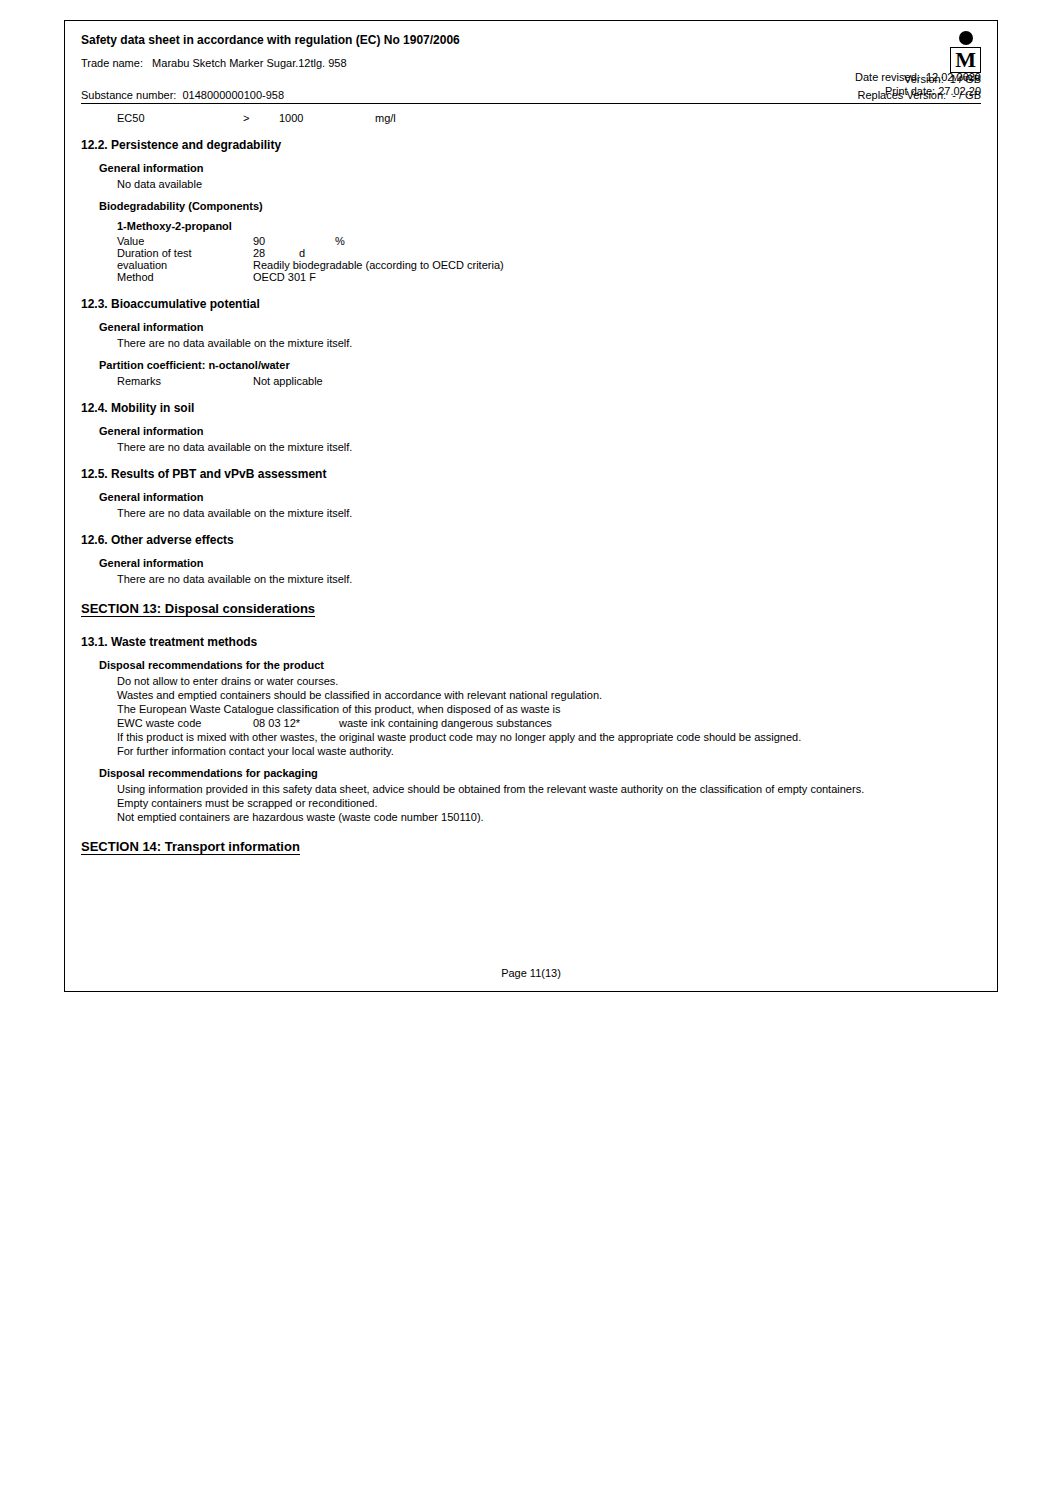M
Marabu
Safety data sheet in accordance with regulation (EC) No 1907/2006
Trade name: Marabu Sketch Marker Sugar.12tlg. 958
Version: 1 / GB
Substance number: 0148000000100-958
Replaces Version: - / GB
Date revised: 12.02.2020
Print date: 27.02.20
| EC50 | > | 1000 | mg/l |
12.2. Persistence and degradability
General information
No data available
Biodegradability (Components)
1-Methoxy-2-propanol
| Value | 90 | | % |
| Duration of test | 28 | d | |
| evaluation | Readily biodegradable (according to OECD criteria) |
| Method | OECD 301 F |
12.3. Bioaccumulative potential
General information
There are no data available on the mixture itself.
Partition coefficient: n-octanol/water
| Remarks | Not applicable |
12.4. Mobility in soil
General information
There are no data available on the mixture itself.
12.5. Results of PBT and vPvB assessment
General information
There are no data available on the mixture itself.
12.6. Other adverse effects
General information
There are no data available on the mixture itself.
SECTION 13: Disposal considerations
13.1. Waste treatment methods
Disposal recommendations for the product
Do not allow to enter drains or water courses.
Wastes and emptied containers should be classified in accordance with relevant national regulation.
The European Waste Catalogue classification of this product, when disposed of as waste is
| EWC waste code | 08 03 12* | waste ink containing dangerous substances |
If this product is mixed with other wastes, the original waste product code may no longer apply and the appropriate code should be assigned.
For further information contact your local waste authority.
Disposal recommendations for packaging
Using information provided in this safety data sheet, advice should be obtained from the relevant waste authority on the classification of empty containers.
Empty containers must be scrapped or reconditioned.
Not emptied containers are hazardous waste (waste code number 150110).
SECTION 14: Transport information
Page 11(13)